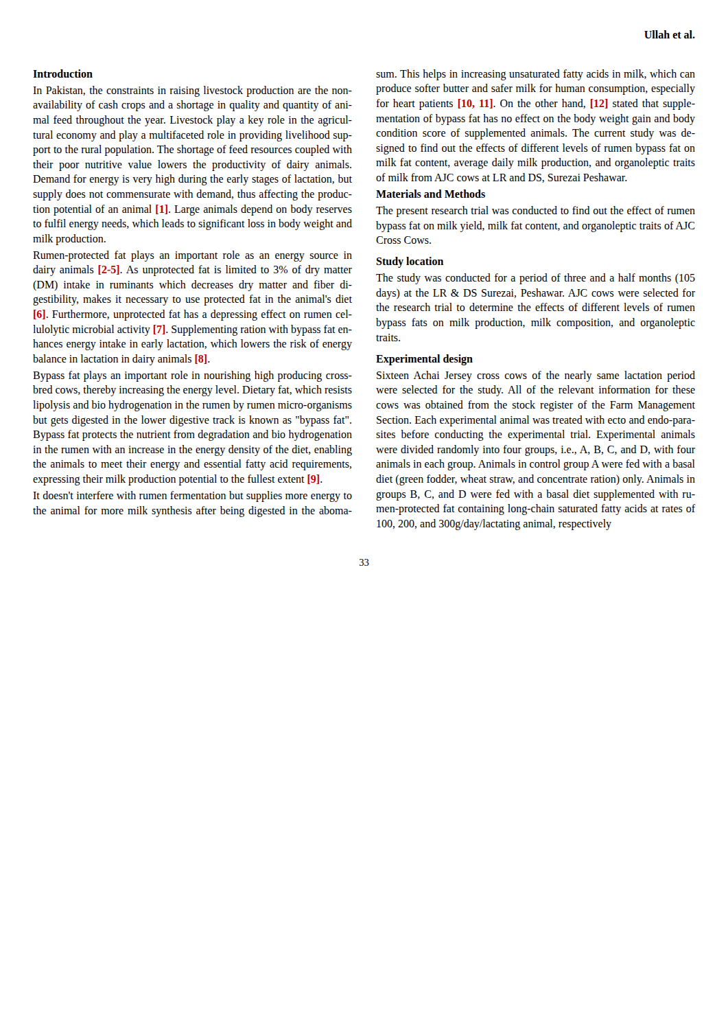Ullah et al.
Introduction
In Pakistan, the constraints in raising livestock production are the non-availability of cash crops and a shortage in quality and quantity of animal feed throughout the year. Livestock play a key role in the agricultural economy and play a multifaceted role in providing livelihood support to the rural population. The shortage of feed resources coupled with their poor nutritive value lowers the productivity of dairy animals. Demand for energy is very high during the early stages of lactation, but supply does not commensurate with demand, thus affecting the production potential of an animal [1]. Large animals depend on body reserves to fulfil energy needs, which leads to significant loss in body weight and milk production.
Rumen-protected fat plays an important role as an energy source in dairy animals [2-5]. As unprotected fat is limited to 3% of dry matter (DM) intake in ruminants which decreases dry matter and fiber digestibility, makes it necessary to use protected fat in the animal's diet [6]. Furthermore, unprotected fat has a depressing effect on rumen cellulolytic microbial activity [7]. Supplementing ration with bypass fat enhances energy intake in early lactation, which lowers the risk of energy balance in lactation in dairy animals [8].
Bypass fat plays an important role in nourishing high producing crossbred cows, thereby increasing the energy level. Dietary fat, which resists lipolysis and bio hydrogenation in the rumen by rumen micro-organisms but gets digested in the lower digestive track is known as "bypass fat". Bypass fat protects the nutrient from degradation and bio hydrogenation in the rumen with an increase in the energy density of the diet, enabling the animals to meet their energy and essential fatty acid requirements, expressing their milk production potential to the fullest extent [9].
It doesn't interfere with rumen fermentation but supplies more energy to the animal for more milk synthesis after being digested in the abomasum. This helps in increasing unsaturated fatty acids in milk, which can produce softer butter and safer milk for human consumption, especially for heart patients [10, 11]. On the other hand, [12] stated that supplementation of bypass fat has no effect on the body weight gain and body condition score of supplemented animals. The current study was designed to find out the effects of different levels of rumen bypass fat on milk fat content, average daily milk production, and organoleptic traits of milk from AJC cows at LR and DS, Surezai Peshawar.
Materials and Methods
The present research trial was conducted to find out the effect of rumen bypass fat on milk yield, milk fat content, and organoleptic traits of AJC Cross Cows.
Study location
The study was conducted for a period of three and a half months (105 days) at the LR & DS Surezai, Peshawar. AJC cows were selected for the research trial to determine the effects of different levels of rumen bypass fats on milk production, milk composition, and organoleptic traits.
Experimental design
Sixteen Achai Jersey cross cows of the nearly same lactation period were selected for the study. All of the relevant information for these cows was obtained from the stock register of the Farm Management Section. Each experimental animal was treated with ecto and endo-parasites before conducting the experimental trial. Experimental animals were divided randomly into four groups, i.e., A, B, C, and D, with four animals in each group. Animals in control group A were fed with a basal diet (green fodder, wheat straw, and concentrate ration) only. Animals in groups B, C, and D were fed with a basal diet supplemented with rumen-protected fat containing long-chain saturated fatty acids at rates of 100, 200, and 300g/day/lactating animal, respectively
33